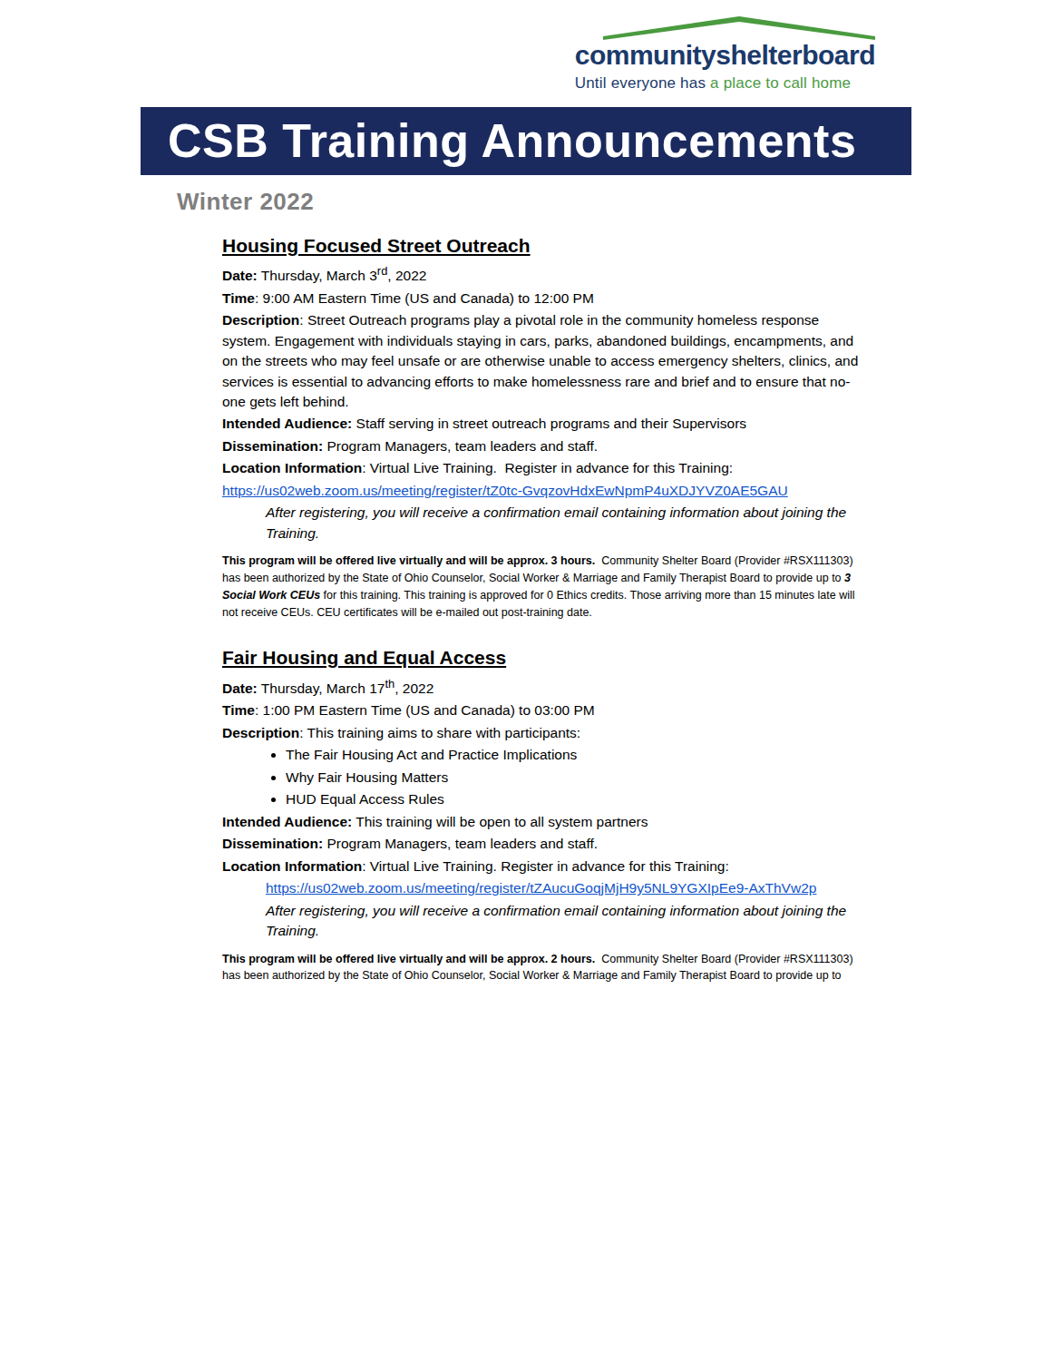community shelter board
Until everyone has a place to call home
CSB Training Announcements
Winter 2022
Housing Focused Street Outreach
Date: Thursday, March 3rd, 2022
Time: 9:00 AM Eastern Time (US and Canada) to 12:00 PM
Description: Street Outreach programs play a pivotal role in the community homeless response system. Engagement with individuals staying in cars, parks, abandoned buildings, encampments, and on the streets who may feel unsafe or are otherwise unable to access emergency shelters, clinics, and services is essential to advancing efforts to make homelessness rare and brief and to ensure that no-one gets left behind.
Intended Audience: Staff serving in street outreach programs and their Supervisors
Dissemination: Program Managers, team leaders and staff.
Location Information: Virtual Live Training. Register in advance for this Training:
https://us02web.zoom.us/meeting/register/tZ0tc-GvqzovHdxEwNpmP4uXDJYVZ0AE5GAU
After registering, you will receive a confirmation email containing information about joining the Training.
This program will be offered live virtually and will be approx. 3 hours. Community Shelter Board (Provider #RSX111303) has been authorized by the State of Ohio Counselor, Social Worker & Marriage and Family Therapist Board to provide up to 3 Social Work CEUs for this training. This training is approved for 0 Ethics credits. Those arriving more than 15 minutes late will not receive CEUs. CEU certificates will be e-mailed out post-training date.
Fair Housing and Equal Access
Date: Thursday, March 17th, 2022
Time: 1:00 PM Eastern Time (US and Canada) to 03:00 PM
Description: This training aims to share with participants:
The Fair Housing Act and Practice Implications
Why Fair Housing Matters
HUD Equal Access Rules
Intended Audience: This training will be open to all system partners
Dissemination: Program Managers, team leaders and staff.
Location Information: Virtual Live Training. Register in advance for this Training:
https://us02web.zoom.us/meeting/register/tZAucuGoqjMjH9y5NL9YGXIpEe9-AxThVw2p
After registering, you will receive a confirmation email containing information about joining the Training.
This program will be offered live virtually and will be approx. 2 hours. Community Shelter Board (Provider #RSX111303) has been authorized by the State of Ohio Counselor, Social Worker & Marriage and Family Therapist Board to provide up to